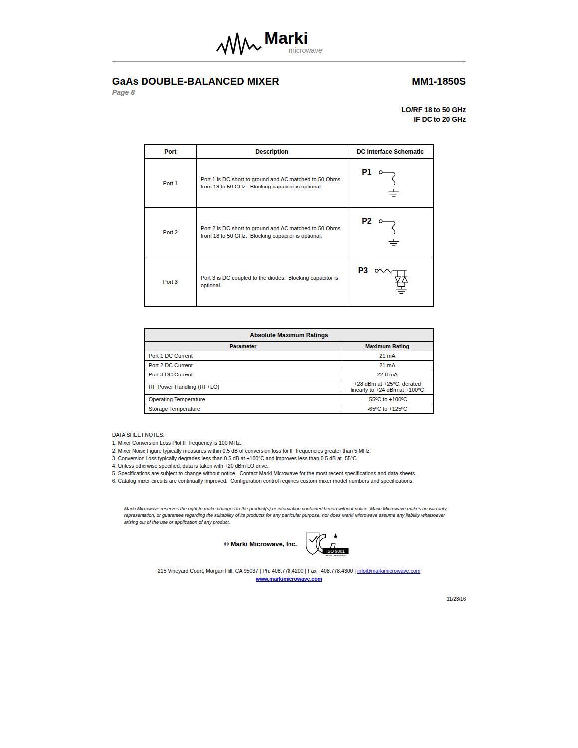GaAs DOUBLE-BALANCED MIXER
Page 8
MM1-1850S
LO/RF 18 to 50 GHz
IF DC to 20 GHz
| Port | Description | DC Interface Schematic |
| --- | --- | --- |
| Port 1 | Port 1 is DC short to ground and AC matched to 50 Ohms from 18 to 50 GHz. Blocking capacitor is optional. | |
| Port 2 | Port 2 is DC short to ground and AC matched to 50 Ohms from 18 to 50 GHz. Blocking capacitor is optional. | |
| Port 3 | Port 3 is DC coupled to the diodes. Blocking capacitor is optional. | |
| Absolute Maximum Ratings |
| Parameter | Maximum Rating |
| Port 1 DC Current | 21 mA |
| Port 2 DC Current | 21 mA |
| Port 3 DC Current | 22.8 mA |
| RF Power Handling (RF+LO) | +28 dBm at +25°C, derated linearly to +24 dBm at +100°C |
| Operating Temperature | -55ºC to +100ºC |
| Storage Temperature | -65ºC to +125ºC |
DATA SHEET NOTES:
1. Mixer Conversion Loss Plot IF frequency is 100 MHz.
2. Mixer Noise Figure typically measures within 0.5 dB of conversion loss for IF frequencies greater than 5 MHz.
3. Conversion Loss typically degrades less than 0.5 dB at +100°C and improves less than 0.5 dB at -55°C.
4. Unless otherwise specified, data is taken with +20 dBm LO drive.
5. Specifications are subject to change without notice. Contact Marki Microwave for the most recent specifications and data sheets.
6. Catalog mixer circuits are continually improved. Configuration control requires custom mixer model numbers and specifications.
Marki Microwave reserves the right to make changes to the product(s) or information contained herein without notice. Marki Microwave makes no warranty, representation, or guarantee regarding the suitability of its products for any particular purpose, nor does Marki Microwave assume any liability whatsoever arising out of the use or application of any product.
© Marki Microwave, Inc.
215 Vineyard Court, Morgan Hill, CA 95037 | Ph: 408.778.4200 | Fax 408.778.4300 | info@markimicrowave.com
www.markimicrowave.com
11/23/16